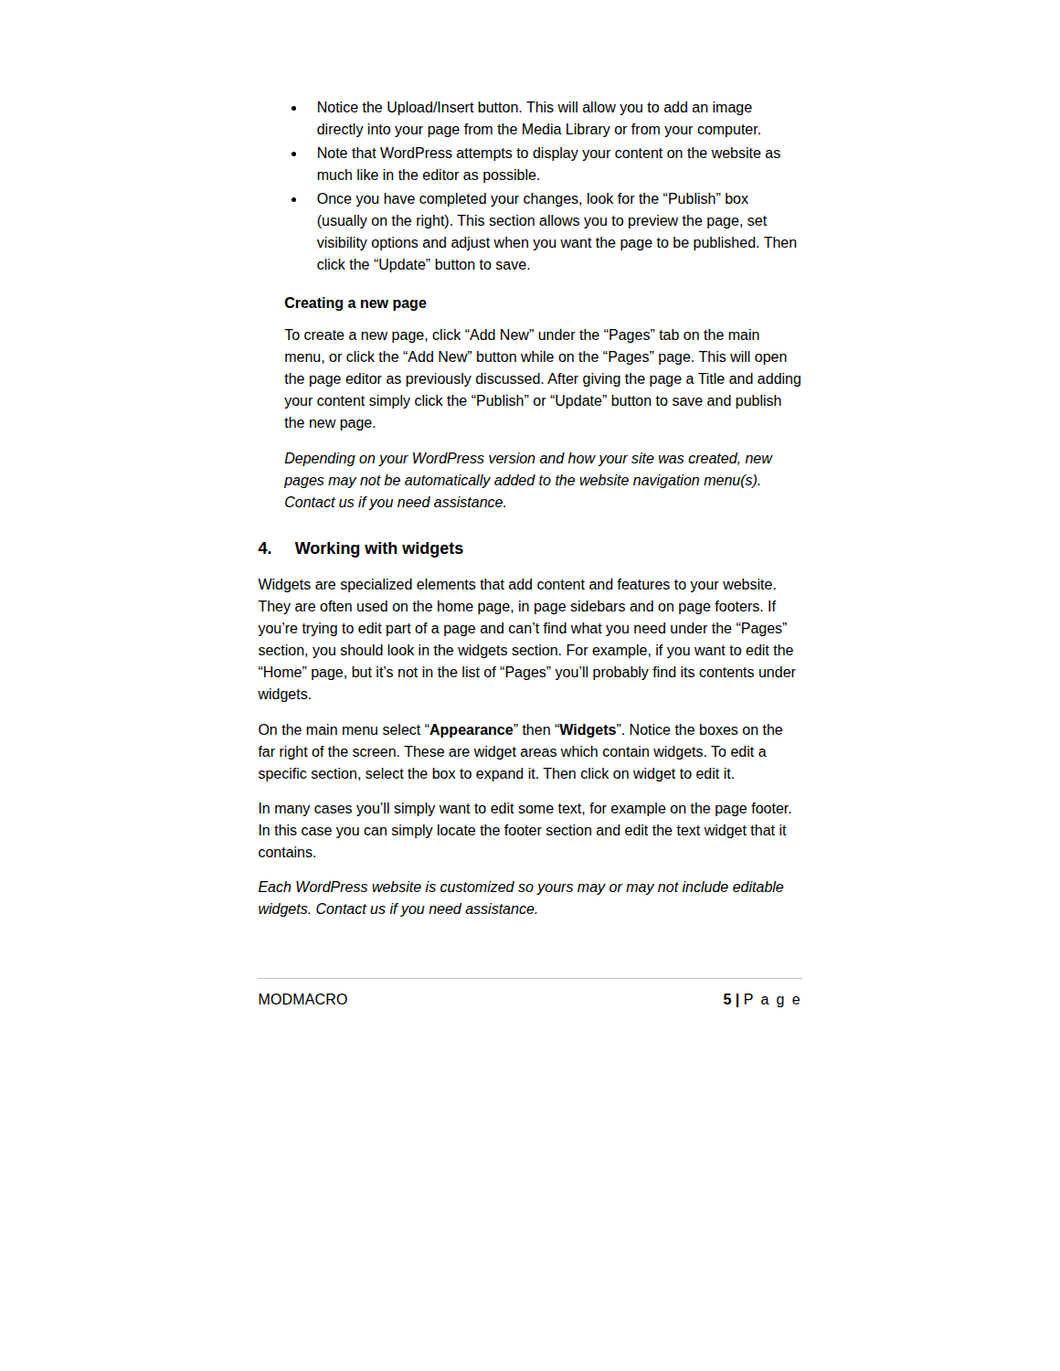Notice the Upload/Insert button. This will allow you to add an image directly into your page from the Media Library or from your computer.
Note that WordPress attempts to display your content on the website as much like in the editor as possible.
Once you have completed your changes, look for the “Publish” box (usually on the right). This section allows you to preview the page, set visibility options and adjust when you want the page to be published. Then click the “Update” button to save.
Creating a new page
To create a new page, click “Add New” under the “Pages” tab on the main menu, or click the “Add New” button while on the “Pages” page. This will open the page editor as previously discussed. After giving the page a Title and adding your content simply click the “Publish” or “Update” button to save and publish the new page.
Depending on your WordPress version and how your site was created, new pages may not be automatically added to the website navigation menu(s). Contact us if you need assistance.
4. Working with widgets
Widgets are specialized elements that add content and features to your website. They are often used on the home page, in page sidebars and on page footers. If you’re trying to edit part of a page and can’t find what you need under the “Pages” section, you should look in the widgets section. For example, if you want to edit the “Home” page, but it’s not in the list of “Pages” you’ll probably find its contents under widgets.
On the main menu select “Appearance” then “Widgets”. Notice the boxes on the far right of the screen. These are widget areas which contain widgets. To edit a specific section, select the box to expand it. Then click on widget to edit it.
In many cases you’ll simply want to edit some text, for example on the page footer. In this case you can simply locate the footer section and edit the text widget that it contains.
Each WordPress website is customized so yours may or may not include editable widgets. Contact us if you need assistance.
MODMACRO
5 | P a g e